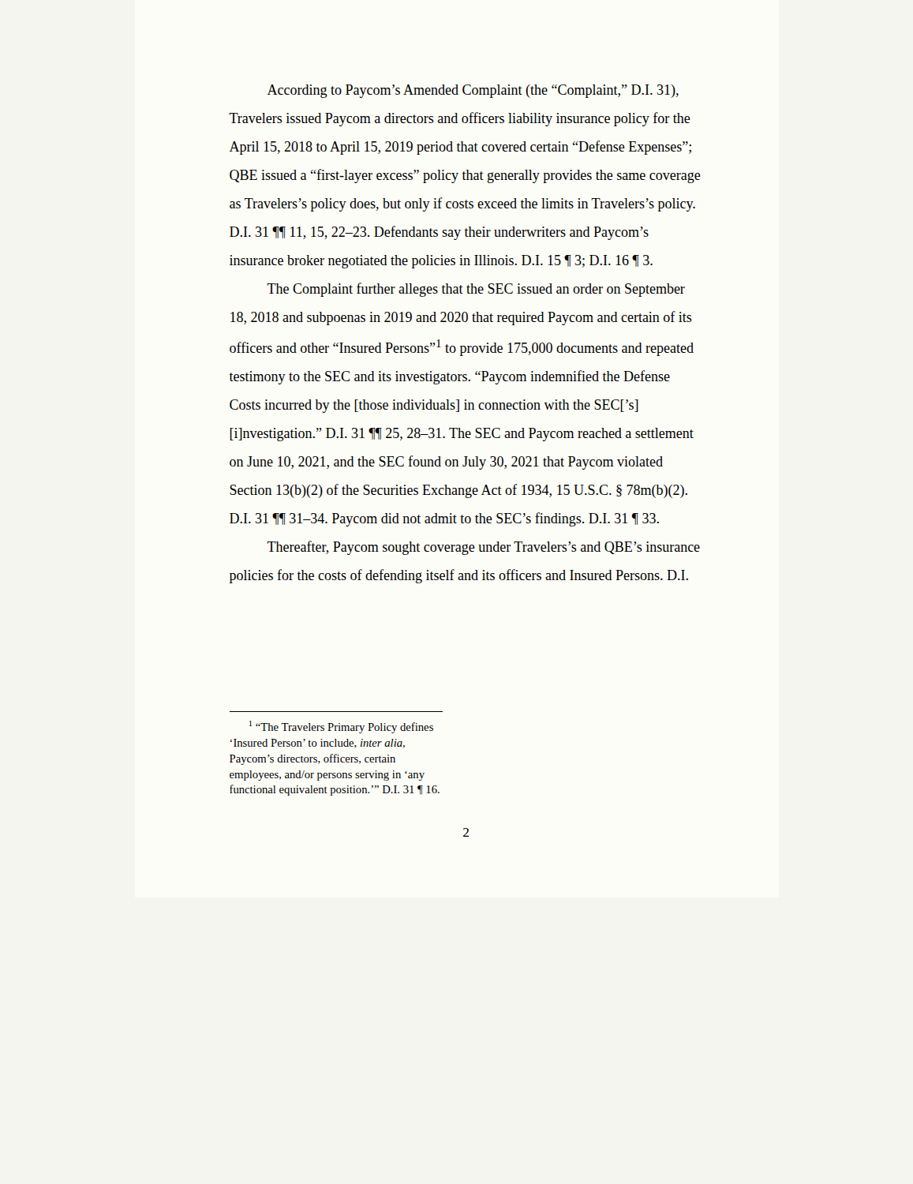According to Paycom’s Amended Complaint (the “Complaint,” D.I. 31), Travelers issued Paycom a directors and officers liability insurance policy for the April 15, 2018 to April 15, 2019 period that covered certain “Defense Expenses”; QBE issued a “first-layer excess” policy that generally provides the same coverage as Travelers’s policy does, but only if costs exceed the limits in Travelers’s policy. D.I. 31 ¶¶ 11, 15, 22–23. Defendants say their underwriters and Paycom’s insurance broker negotiated the policies in Illinois. D.I. 15 ¶ 3; D.I. 16 ¶ 3.
The Complaint further alleges that the SEC issued an order on September 18, 2018 and subpoenas in 2019 and 2020 that required Paycom and certain of its officers and other “Insured Persons”1 to provide 175,000 documents and repeated testimony to the SEC and its investigators. “Paycom indemnified the Defense Costs incurred by the [those individuals] in connection with the SEC[’s] [i]nvestigation.” D.I. 31 ¶¶ 25, 28–31. The SEC and Paycom reached a settlement on June 10, 2021, and the SEC found on July 30, 2021 that Paycom violated Section 13(b)(2) of the Securities Exchange Act of 1934, 15 U.S.C. § 78m(b)(2). D.I. 31 ¶¶ 31–34. Paycom did not admit to the SEC’s findings. D.I. 31 ¶ 33.
Thereafter, Paycom sought coverage under Travelers’s and QBE’s insurance policies for the costs of defending itself and its officers and Insured Persons. D.I.
1 “The Travelers Primary Policy defines ‘Insured Person’ to include, inter alia, Paycom’s directors, officers, certain employees, and/or persons serving in ‘any functional equivalent position.’” D.I. 31 ¶ 16.
2